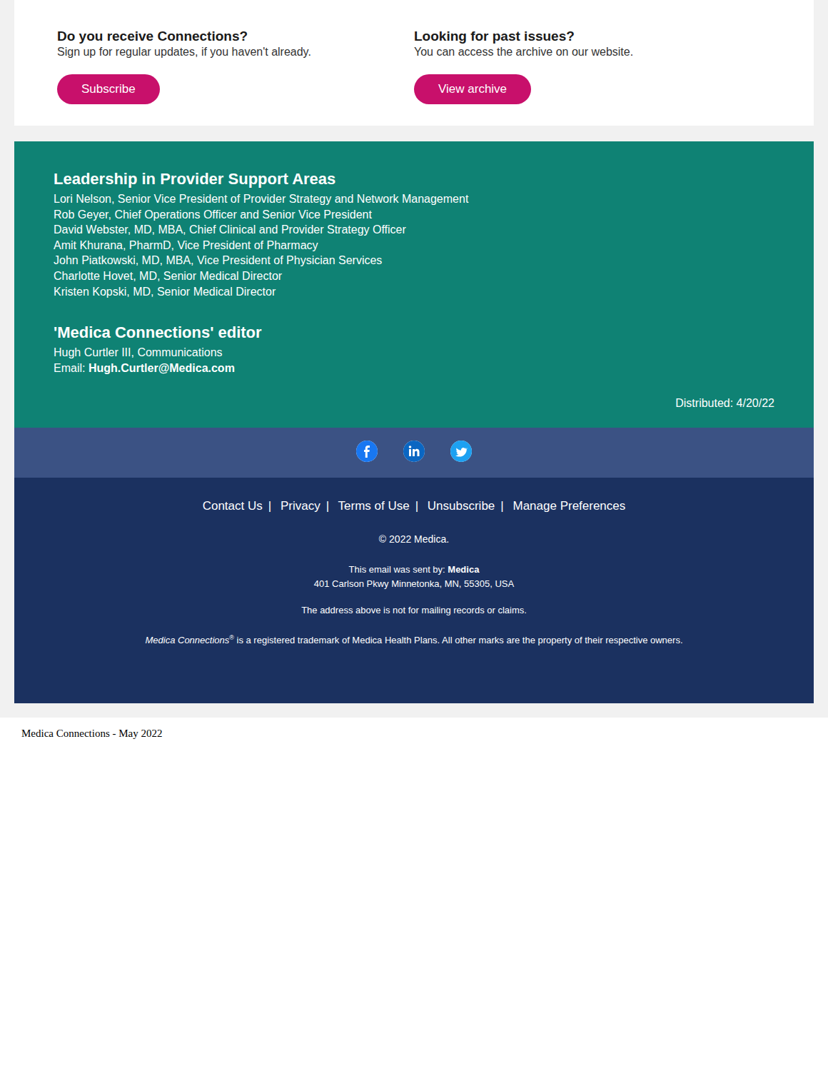Do you receive Connections?
Sign up for regular updates, if you haven't already.
Subscribe
Looking for past issues?
You can access the archive on our website.
View archive
Leadership in Provider Support Areas
Lori Nelson, Senior Vice President of Provider Strategy and Network Management
Rob Geyer, Chief Operations Officer and Senior Vice President
David Webster, MD, MBA, Chief Clinical and Provider Strategy Officer
Amit Khurana, PharmD, Vice President of Pharmacy
John Piatkowski, MD, MBA, Vice President of Physician Services
Charlotte Hovet, MD, Senior Medical Director
Kristen Kopski, MD, Senior Medical Director
'Medica Connections' editor
Hugh Curtler III, Communications
Email: Hugh.Curtler@Medica.com
Distributed: 4/20/22
Contact Us| Privacy| Terms of Use| Unsubscribe| Manage Preferences
© 2022 Medica.
This email was sent by: Medica
401 Carlson Pkwy Minnetonka, MN, 55305, USA
The address above is not for mailing records or claims.
Medica Connections® is a registered trademark of Medica Health Plans. All other marks are the property of their respective owners.
Medica Connections - May 2022